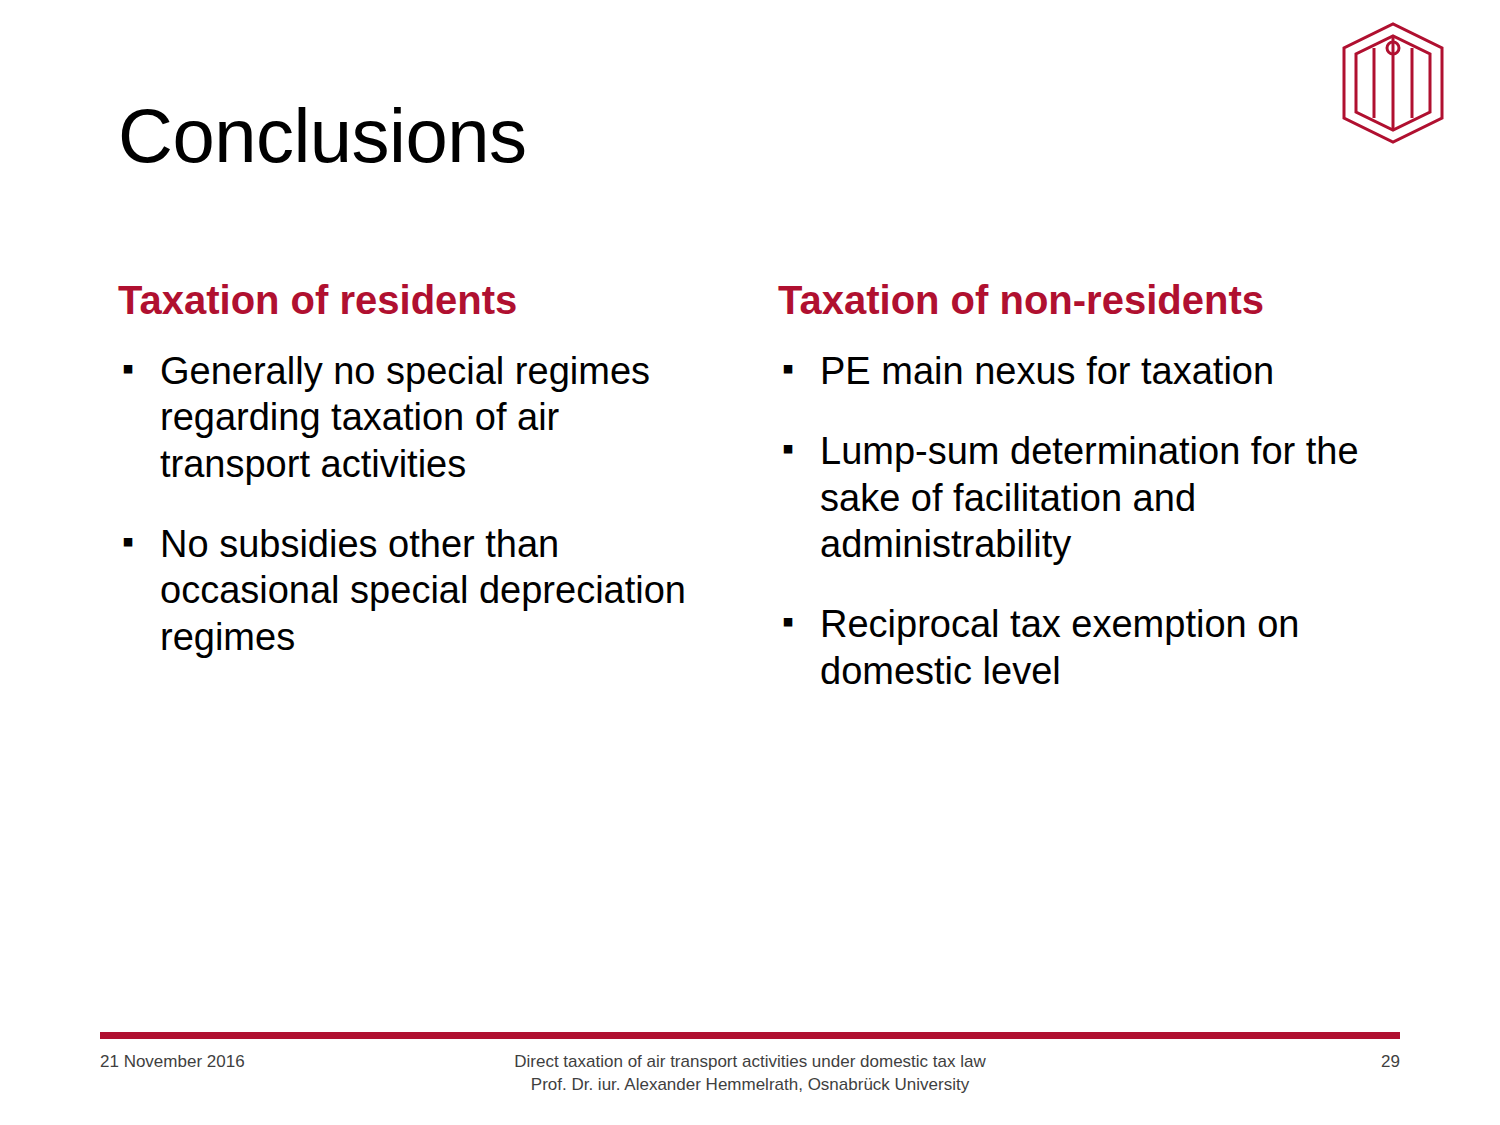Conclusions
Taxation of residents
Generally no special regimes regarding taxation of air transport activities
No subsidies other than occasional special depreciation regimes
Taxation of non-residents
PE main nexus for taxation
Lump-sum determination for the sake of facilitation and administrability
Reciprocal tax exemption on domestic level
21 November 2016
Direct taxation of air transport activities under domestic tax law
Prof. Dr. iur. Alexander Hemmelrath, Osnabrück University
29